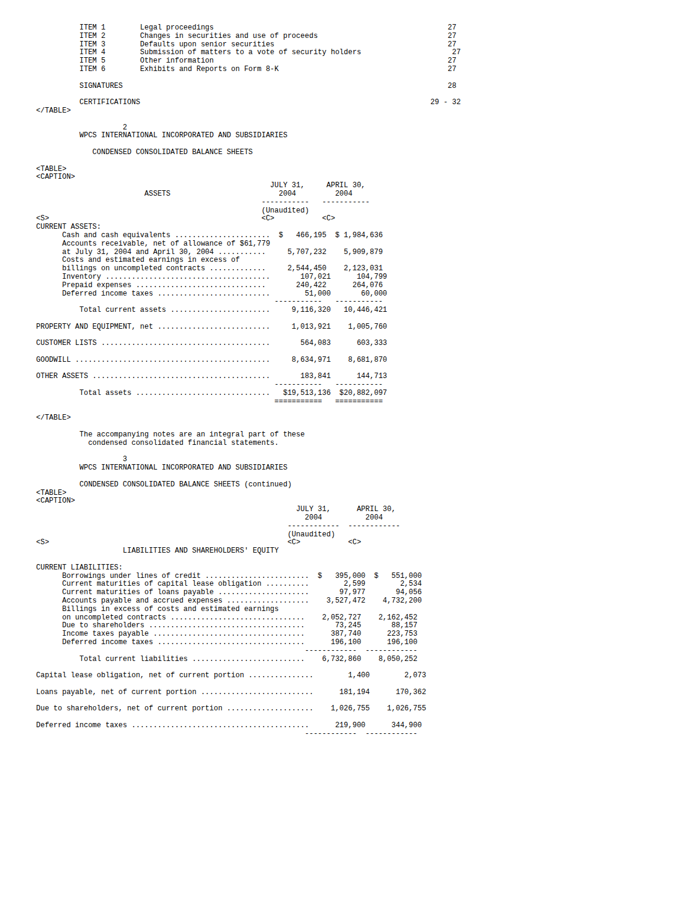ITEM 1        Legal proceedings                                                      27
          ITEM 2        Changes in securities and use of proceeds                              27
          ITEM 3        Defaults upon senior securities                                        27
          ITEM 4        Submission of matters to a vote of security holders                     27
          ITEM 5        Other information                                                      27
          ITEM 6        Exhibits and Reports on Form 8-K                                       27

          SIGNATURES                                                                           28

          CERTIFICATIONS                                                                   29 - 32
</TABLE>

                    2
          WPCS INTERNATIONAL INCORPORATED AND SUBSIDIARIES

             CONDENSED CONSOLIDATED BALANCE SHEETS

<TABLE>
<CAPTION>
                                                      JULY 31,     APRIL 30,
                         ASSETS                         2004         2004
                                                    -----------   -----------
                                                    (Unaudited)
<S>                                                 <C>           <C>
CURRENT ASSETS:
      Cash and cash equivalents ......................  $   466,195  $ 1,984,636
      Accounts receivable, net of allowance of $61,779
      at July 31, 2004 and April 30, 2004 ...........     5,707,232    5,909,879
      Costs and estimated earnings in excess of
      billings on uncompleted contracts .............     2,544,450    2,123,031
      Inventory ......................................       107,021      104,799
      Prepaid expenses ..............................       240,422      264,076
      Deferred income taxes ..........................        51,000       60,000
                                                       -----------   -----------
          Total current assets .......................     9,116,320   10,446,421

PROPERTY AND EQUIPMENT, net ..........................     1,013,921    1,005,760

CUSTOMER LISTS .......................................       564,083      603,333

GOODWILL .............................................     8,634,971    8,681,870

OTHER ASSETS .........................................       183,841      144,713
                                                       -----------   -----------
          Total assets ...............................   $19,513,136  $20,882,097
                                                       ===========   ===========

</TABLE>

          The accompanying notes are an integral part of these
            condensed consolidated financial statements.

                    3
          WPCS INTERNATIONAL INCORPORATED AND SUBSIDIARIES

          CONDENSED CONSOLIDATED BALANCE SHEETS (continued)
<TABLE>
<CAPTION>
                                                            JULY 31,      APRIL 30,
                                                              2004          2004
                                                          ------------  ------------
                                                          (Unaudited)
<S>                                                       <C>           <C>
                    LIABILITIES AND SHAREHOLDERS' EQUITY

CURRENT LIABILITIES:
      Borrowings under lines of credit ........................  $   395,000  $   551,000
      Current maturities of capital lease obligation ..........        2,599        2,534
      Current maturities of loans payable .....................       97,977       94,056
      Accounts payable and accrued expenses ...................    3,527,472    4,732,200
      Billings in excess of costs and estimated earnings
      on uncompleted contracts ...............................    2,052,727    2,162,452
      Due to shareholders ....................................       73,245       88,157
      Income taxes payable ...................................      387,740      223,753
      Deferred income taxes ..................................      196,100      196,100
                                                              ------------  ------------
          Total current liabilities ..........................    6,732,860    8,050,252

Capital lease obligation, net of current portion ...............        1,400        2,073

Loans payable, net of current portion ..........................      181,194      170,362

Due to shareholders, net of current portion ....................    1,026,755    1,026,755

Deferred income taxes .........................................      219,900      344,900
                                                              ------------  ------------